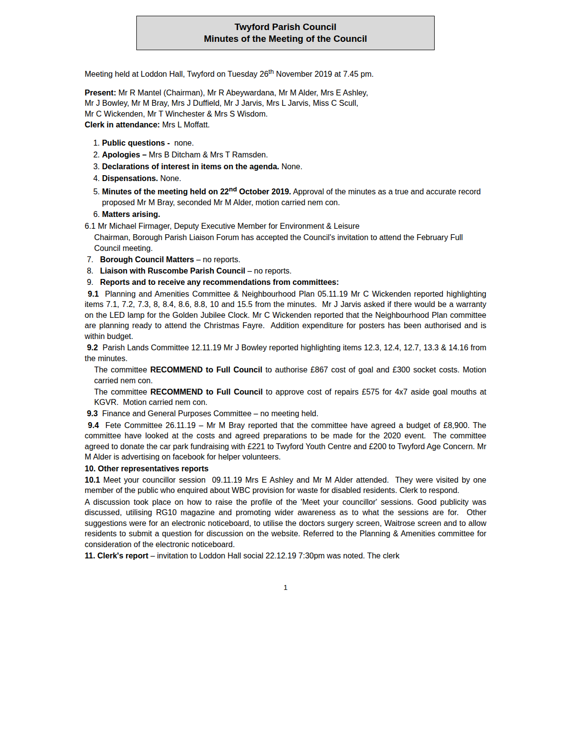Twyford Parish Council
Minutes of the Meeting of the Council
Meeting held at Loddon Hall, Twyford on Tuesday 26th November 2019 at 7.45 pm.
Present: Mr R Mantel (Chairman), Mr R Abeywardana, Mr M Alder, Mrs E Ashley,
Mr J Bowley, Mr M Bray, Mrs J Duffield, Mr J Jarvis, Mrs L Jarvis, Miss C Scull,
Mr C Wickenden, Mr T Winchester & Mrs S Wisdom.
Clerk in attendance: Mrs L Moffatt.
Public questions - none.
Apologies – Mrs B Ditcham & Mrs T Ramsden.
Declarations of interest in items on the agenda. None.
Dispensations. None.
Minutes of the meeting held on 22nd October 2019. Approval of the minutes as a true and accurate record proposed Mr M Bray, seconded Mr M Alder, motion carried nem con.
Matters arising.
6.1 Mr Michael Firmager, Deputy Executive Member for Environment & Leisure
Chairman, Borough Parish Liaison Forum has accepted the Council's invitation to attend the February Full Council meeting.
7. Borough Council Matters – no reports.
8. Liaison with Ruscombe Parish Council – no reports.
9. Reports and to receive any recommendations from committees:
9.1 Planning and Amenities Committee & Neighbourhood Plan 05.11.19 Mr C Wickenden reported highlighting items 7.1, 7.2, 7.3, 8, 8.4, 8.6, 8.8, 10 and 15.5 from the minutes. Mr J Jarvis asked if there would be a warranty on the LED lamp for the Golden Jubilee Clock. Mr C Wickenden reported that the Neighbourhood Plan committee are planning ready to attend the Christmas Fayre. Addition expenditure for posters has been authorised and is within budget.
9.2 Parish Lands Committee 12.11.19 Mr J Bowley reported highlighting items 12.3, 12.4, 12.7, 13.3 & 14.16 from the minutes.
The committee RECOMMEND to Full Council to authorise £867 cost of goal and £300 socket costs. Motion carried nem con.
The committee RECOMMEND to Full Council to approve cost of repairs £575 for 4x7 aside goal mouths at KGVR. Motion carried nem con.
9.3 Finance and General Purposes Committee – no meeting held.
9.4 Fete Committee 26.11.19 – Mr M Bray reported that the committee have agreed a budget of £8,900. The committee have looked at the costs and agreed preparations to be made for the 2020 event. The committee agreed to donate the car park fundraising with £221 to Twyford Youth Centre and £200 to Twyford Age Concern. Mr M Alder is advertising on facebook for helper volunteers.
10. Other representatives reports
10.1 Meet your councillor session 09.11.19 Mrs E Ashley and Mr M Alder attended. They were visited by one member of the public who enquired about WBC provision for waste for disabled residents. Clerk to respond.
A discussion took place on how to raise the profile of the 'Meet your councillor' sessions. Good publicity was discussed, utilising RG10 magazine and promoting wider awareness as to what the sessions are for. Other suggestions were for an electronic noticeboard, to utilise the doctors surgery screen, Waitrose screen and to allow residents to submit a question for discussion on the website. Referred to the Planning & Amenities committee for consideration of the electronic noticeboard.
11. Clerk's report – invitation to Loddon Hall social 22.12.19 7:30pm was noted. The clerk
1